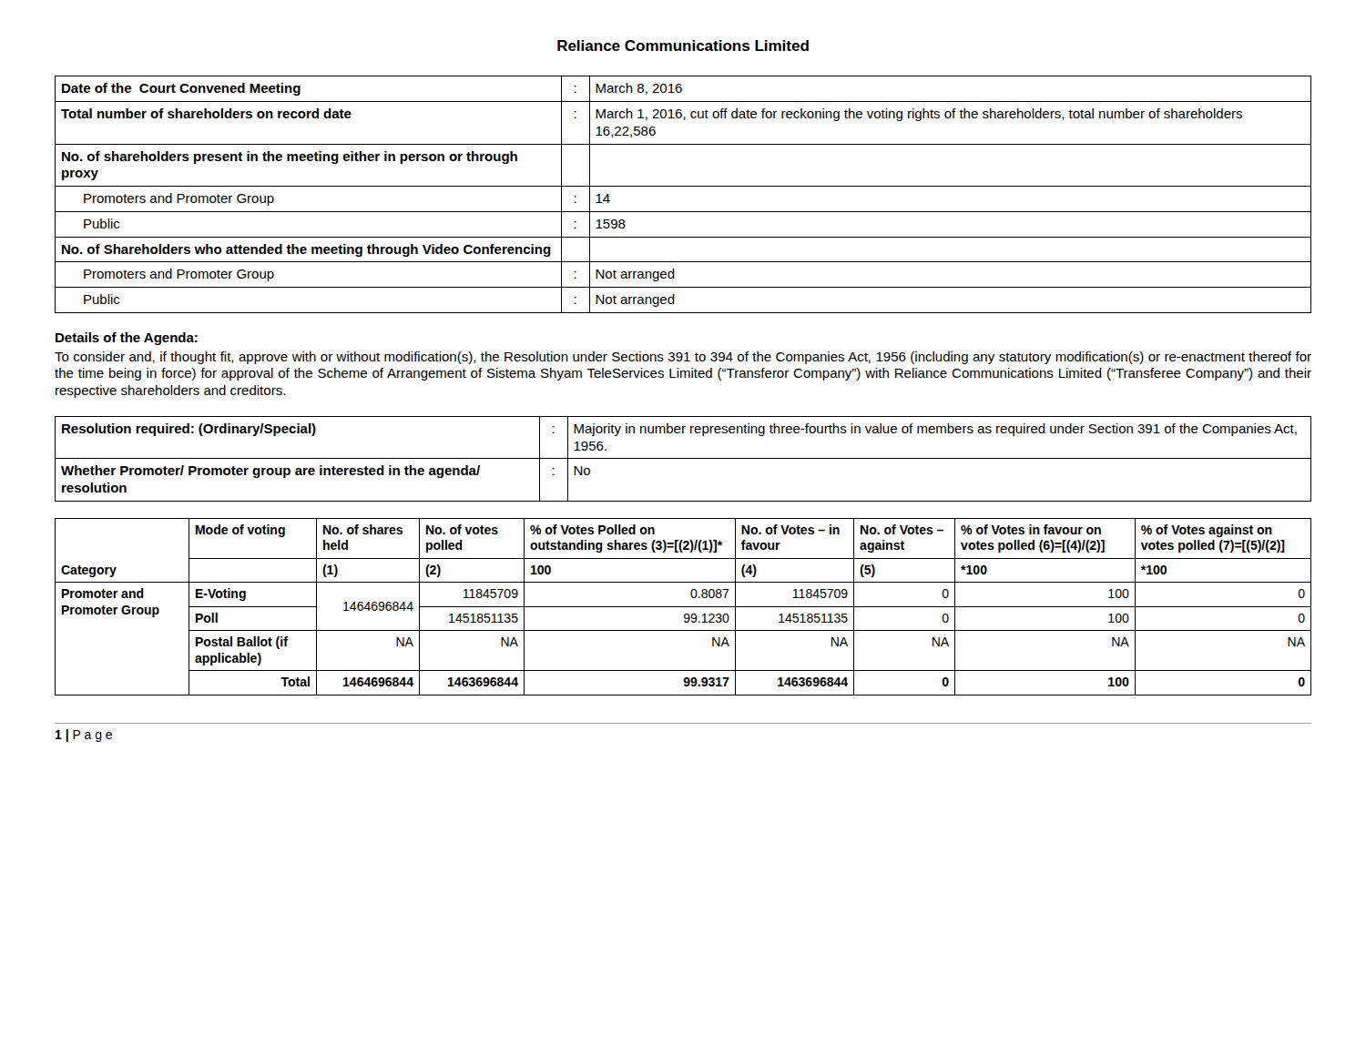Reliance Communications Limited
| Date of the Court Convened Meeting | : | March 8, 2016 |
| Total number of shareholders on record date | : | March 1, 2016, cut off date for reckoning the voting rights of the shareholders, total number of shareholders 16,22,586 |
| No. of shareholders present in the meeting either in person or through proxy | | |
| Promoters and Promoter Group | : | 14 |
| Public | : | 1598 |
| No. of Shareholders who attended the meeting through Video Conferencing | | |
| Promoters and Promoter Group | : | Not arranged |
| Public | : | Not arranged |
Details of the Agenda:
To consider and, if thought fit, approve with or without modification(s), the Resolution under Sections 391 to 394 of the Companies Act, 1956 (including any statutory modification(s) or re-enactment thereof for the time being in force) for approval of the Scheme of Arrangement of Sistema Shyam TeleServices Limited (“Transferor Company”) with Reliance Communications Limited (“Transferee Company”) and their respective shareholders and creditors.
| Resolution required: (Ordinary/Special) | : | Majority in number representing three-fourths in value of members as required under Section 391 of the Companies Act, 1956. |
| Whether Promoter/ Promoter group are interested in the agenda/ resolution | : | No |
| Category | Mode of voting | No. of shares held | No. of votes polled | % of Votes Polled on outstanding shares (3)=[(2)/(1)]* | No. of Votes – in favour | No. of Votes – against | % of Votes in favour on votes polled (6)=[(4)/(2)] | % of Votes against on votes polled (7)=[(5)/(2)] |
| --- | --- | --- | --- | --- | --- | --- | --- | --- |
| | (1) | (2) | 100 | (4) | (5) | *100 | *100 |
| Promoter and Promoter Group | E-Voting | 1464696844 | 11845709 | 0.8087 | 11845709 | 0 | 100 | 0 |
| Poll | 1451851135 | 99.1230 | 1451851135 | 0 | 100 | 0 |
| Postal Ballot (if applicable) | NA | NA | NA | NA | NA | NA | NA |
| Total | 1464696844 | 1463696844 | 99.9317 | 1463696844 | 0 | 100 | 0 |
1 | P a g e